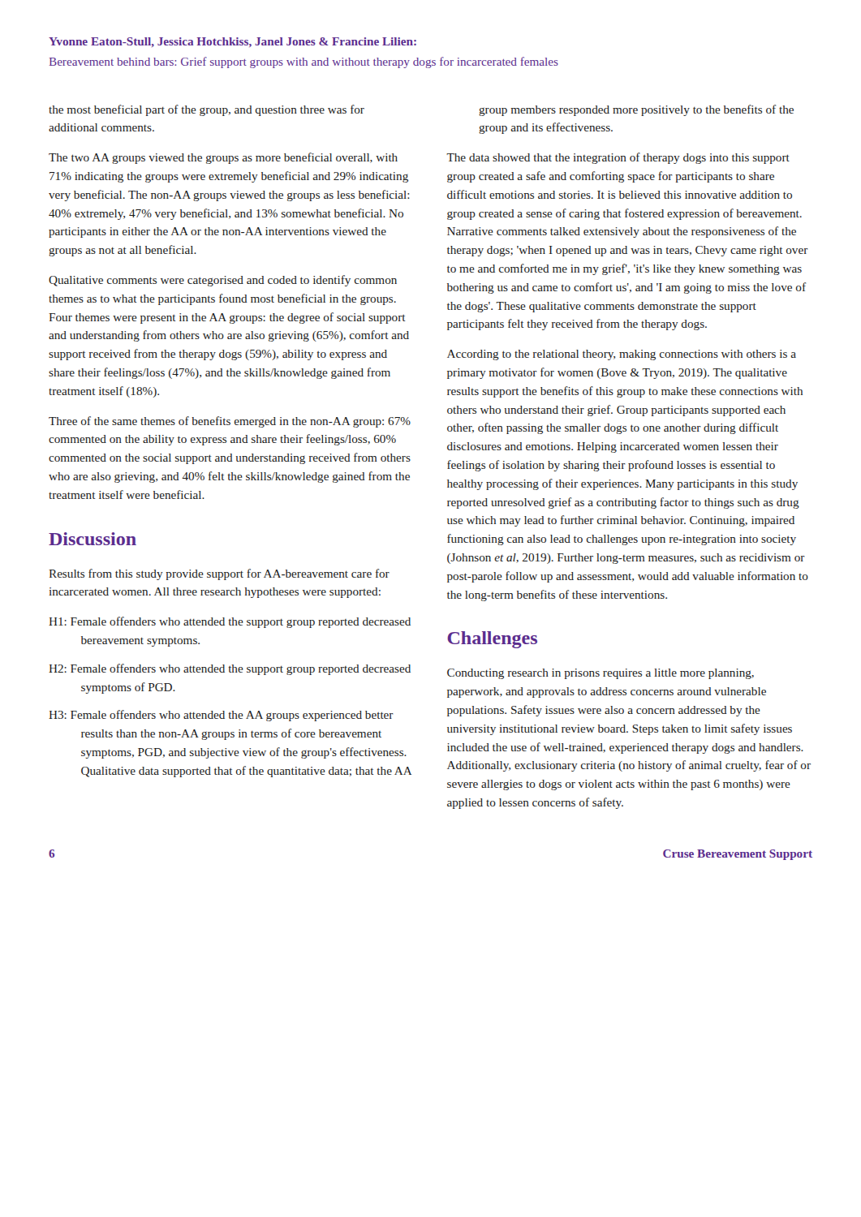Yvonne Eaton-Stull, Jessica Hotchkiss, Janel Jones & Francine Lilien:
Bereavement behind bars: Grief support groups with and without therapy dogs for incarcerated females
the most beneficial part of the group, and question three was for additional comments.
The two AA groups viewed the groups as more beneficial overall, with 71% indicating the groups were extremely beneficial and 29% indicating very beneficial. The non-AA groups viewed the groups as less beneficial: 40% extremely, 47% very beneficial, and 13% somewhat beneficial. No participants in either the AA or the non-AA interventions viewed the groups as not at all beneficial.
Qualitative comments were categorised and coded to identify common themes as to what the participants found most beneficial in the groups. Four themes were present in the AA groups: the degree of social support and understanding from others who are also grieving (65%), comfort and support received from the therapy dogs (59%), ability to express and share their feelings/loss (47%), and the skills/knowledge gained from treatment itself (18%).
Three of the same themes of benefits emerged in the non-AA group: 67% commented on the ability to express and share their feelings/loss, 60% commented on the social support and understanding received from others who are also grieving, and 40% felt the skills/knowledge gained from the treatment itself were beneficial.
Discussion
Results from this study provide support for AA-bereavement care for incarcerated women. All three research hypotheses were supported:
H1: Female offenders who attended the support group reported decreased bereavement symptoms.
H2: Female offenders who attended the support group reported decreased symptoms of PGD.
H3: Female offenders who attended the AA groups experienced better results than the non-AA groups in terms of core bereavement symptoms, PGD, and subjective view of the group's effectiveness. Qualitative data supported that of the quantitative data; that the AA group members responded more positively to the benefits of the group and its effectiveness.
The data showed that the integration of therapy dogs into this support group created a safe and comforting space for participants to share difficult emotions and stories. It is believed this innovative addition to group created a sense of caring that fostered expression of bereavement. Narrative comments talked extensively about the responsiveness of the therapy dogs; 'when I opened up and was in tears, Chevy came right over to me and comforted me in my grief', 'it's like they knew something was bothering us and came to comfort us', and 'I am going to miss the love of the dogs'. These qualitative comments demonstrate the support participants felt they received from the therapy dogs.
According to the relational theory, making connections with others is a primary motivator for women (Bove & Tryon, 2019). The qualitative results support the benefits of this group to make these connections with others who understand their grief. Group participants supported each other, often passing the smaller dogs to one another during difficult disclosures and emotions. Helping incarcerated women lessen their feelings of isolation by sharing their profound losses is essential to healthy processing of their experiences. Many participants in this study reported unresolved grief as a contributing factor to things such as drug use which may lead to further criminal behavior. Continuing, impaired functioning can also lead to challenges upon re-integration into society (Johnson et al, 2019). Further long-term measures, such as recidivism or post-parole follow up and assessment, would add valuable information to the long-term benefits of these interventions.
Challenges
Conducting research in prisons requires a little more planning, paperwork, and approvals to address concerns around vulnerable populations. Safety issues were also a concern addressed by the university institutional review board. Steps taken to limit safety issues included the use of well-trained, experienced therapy dogs and handlers. Additionally, exclusionary criteria (no history of animal cruelty, fear of or severe allergies to dogs or violent acts within the past 6 months) were applied to lessen concerns of safety.
6 Cruse Bereavement Support